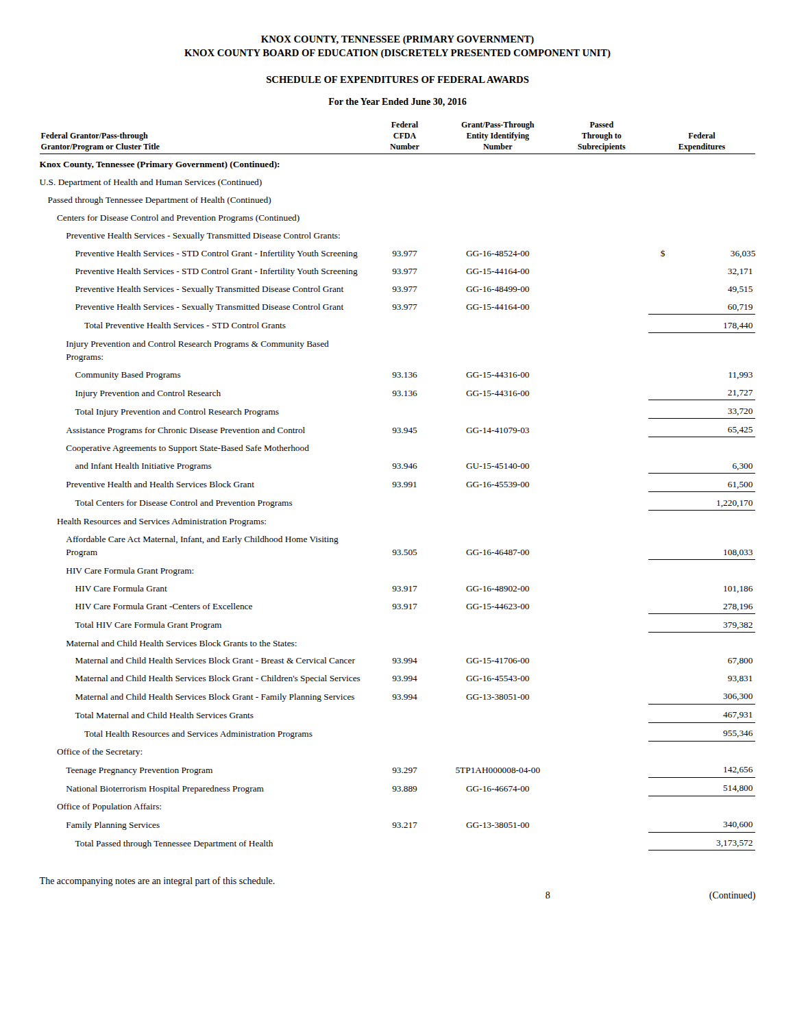KNOX COUNTY, TENNESSEE (PRIMARY GOVERNMENT)
KNOX COUNTY BOARD OF EDUCATION (DISCRETELY PRESENTED COMPONENT UNIT)
SCHEDULE OF EXPENDITURES OF FEDERAL AWARDS
For the Year Ended June 30, 2016
| | Federal | Grant/Pass-Through | Passed | |
| --- | --- | --- | --- | --- |
| Federal Grantor/Pass-through | CFDA | Entity Identifying | Through to | Federal |
| Grantor/Program or Cluster Title | Number | Number | Subrecipients | Expenditures |
| Knox County, Tennessee (Primary Government) (Continued): | | | | |
| U.S. Department of Health and Human Services (Continued) | | | | |
| Passed through Tennessee Department of Health (Continued) | | | | |
| Centers for Disease Control and Prevention Programs (Continued) | | | | |
| Preventive Health Services - Sexually Transmitted Disease Control Grants: | | | | |
| Preventive Health Services - STD Control Grant - Infertility Youth Screening | 93.977 | GG-16-48524-00 | | $ 36,035 |
| Preventive Health Services - STD Control Grant - Infertility Youth Screening | 93.977 | GG-15-44164-00 | | 32,171 |
| Preventive Health Services - Sexually Transmitted Disease Control Grant | 93.977 | GG-16-48499-00 | | 49,515 |
| Preventive Health Services - Sexually Transmitted Disease Control Grant | 93.977 | GG-15-44164-00 | | 60,719 |
| Total Preventive Health Services - STD Control Grants | | | | 178,440 |
| Injury Prevention and Control Research Programs & Community Based Programs: | | | | |
| Community Based Programs | 93.136 | GG-15-44316-00 | | 11,993 |
| Injury Prevention and Control Research | 93.136 | GG-15-44316-00 | | 21,727 |
| Total Injury Prevention and Control Research Programs | | | | 33,720 |
| Assistance Programs for Chronic Disease Prevention and Control | 93.945 | GG-14-41079-03 | | 65,425 |
| Cooperative Agreements to Support State-Based Safe Motherhood | | | | |
| and Infant Health Initiative Programs | 93.946 | GU-15-45140-00 | | 6,300 |
| Preventive Health and Health Services Block Grant | 93.991 | GG-16-45539-00 | | 61,500 |
| Total Centers for Disease Control and Prevention Programs | | | | 1,220,170 |
| Health Resources and Services Administration Programs: | | | | |
| Affordable Care Act Maternal, Infant, and Early Childhood Home Visiting Program | 93.505 | GG-16-46487-00 | | 108,033 |
| HIV Care Formula Grant Program: | | | | |
| HIV Care Formula Grant | 93.917 | GG-16-48902-00 | | 101,186 |
| HIV Care Formula Grant -Centers of Excellence | 93.917 | GG-15-44623-00 | | 278,196 |
| Total HIV Care Formula Grant Program | | | | 379,382 |
| Maternal and Child Health Services Block Grants to the States: | | | | |
| Maternal and Child Health Services Block Grant - Breast & Cervical Cancer | 93.994 | GG-15-41706-00 | | 67,800 |
| Maternal and Child Health Services Block Grant - Children's Special Services | 93.994 | GG-16-45543-00 | | 93,831 |
| Maternal and Child Health Services Block Grant - Family Planning Services | 93.994 | GG-13-38051-00 | | 306,300 |
| Total Maternal and Child Health Services Grants | | | | 467,931 |
| Total Health Resources and Services Administration Programs | | | | 955,346 |
| Office of the Secretary: | | | | |
| Teenage Pregnancy Prevention Program | 93.297 | 5TP1AH000008-04-00 | | 142,656 |
| National Bioterrorism Hospital Preparedness Program | 93.889 | GG-16-46674-00 | | 514,800 |
| Office of Population Affairs: | | | | |
| Family Planning Services | 93.217 | GG-13-38051-00 | | 340,600 |
| Total Passed through Tennessee Department of Health | | | | 3,173,572 |
The accompanying notes are an integral part of this schedule.
8
(Continued)